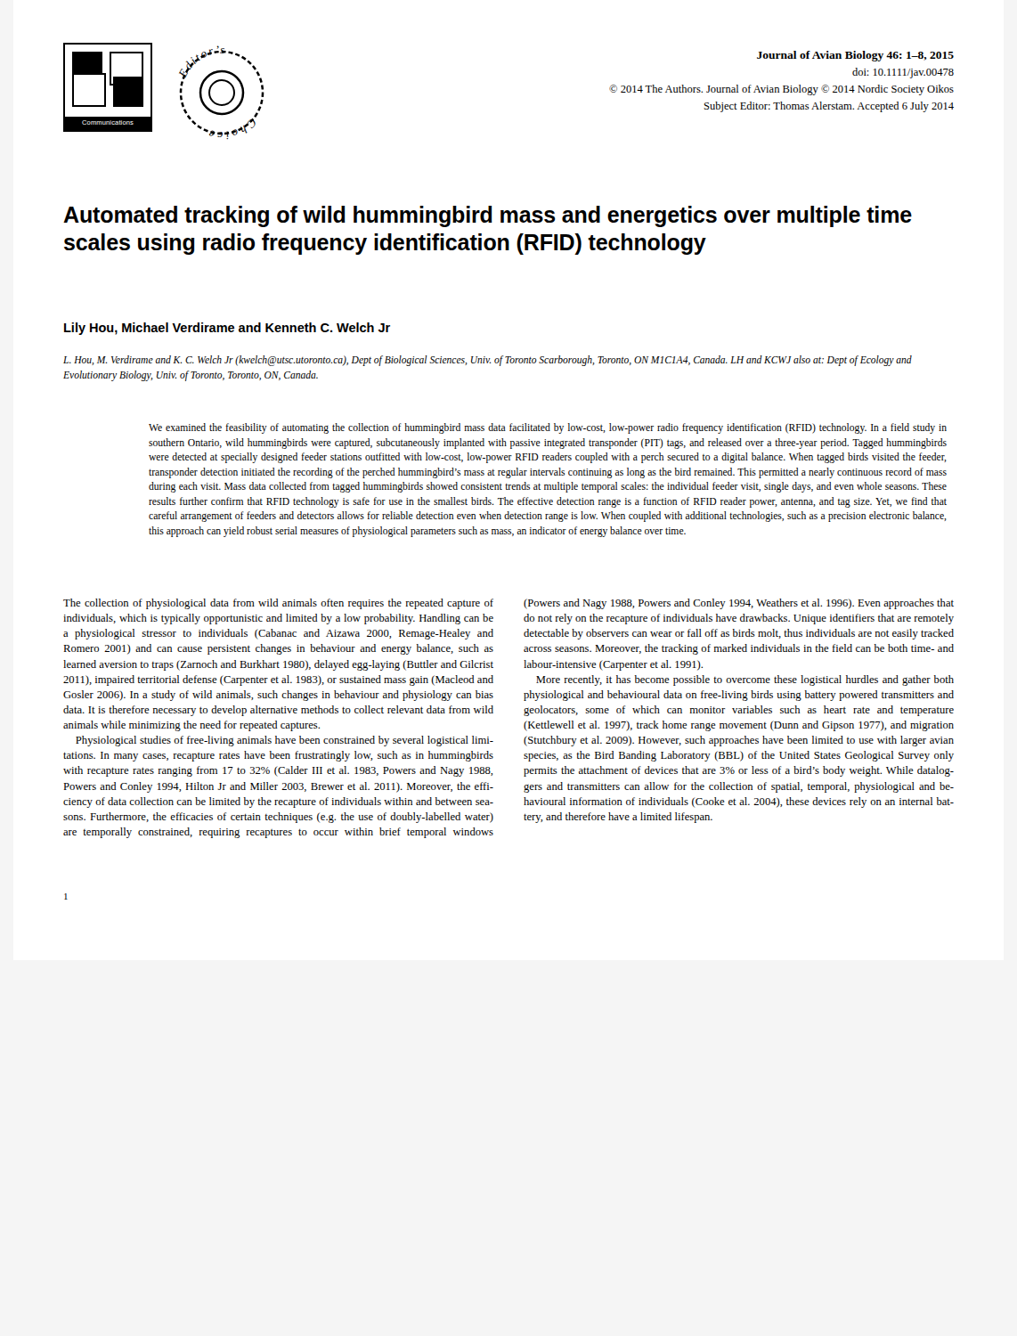Communications
Editor’s Choice
Journal of Avian Biology 46: 1–8, 2015
doi: 10.1111/jav.00478
© 2014 The Authors. Journal of Avian Biology © 2014 Nordic Society Oikos
Subject Editor: Thomas Alerstam. Accepted 6 July 2014
Automated tracking of wild hummingbird mass and energetics over multiple time scales using radio frequency identification (RFID) technology
Lily Hou, Michael Verdirame and Kenneth C. Welch Jr
L. Hou, M. Verdirame and K. C. Welch Jr (kwelch@utsc.utoronto.ca), Dept of Biological Sciences, Univ. of Toronto Scarborough, Toronto, ON M1C1A4, Canada. LH and KCWJ also at: Dept of Ecology and Evolutionary Biology, Univ. of Toronto, Toronto, ON, Canada.
We examined the feasibility of automating the collection of hummingbird mass data facilitated by low-cost, low-power radio frequency identification (RFID) technology. In a field study in southern Ontario, wild hummingbirds were captured, subcutaneously implanted with passive integrated transponder (PIT) tags, and released over a three-year period. Tagged hummingbirds were detected at specially designed feeder stations outfitted with low-cost, low-power RFID readers coupled with a perch secured to a digital balance. When tagged birds visited the feeder, transponder detection initiated the recording of the perched hummingbird’s mass at regular intervals continuing as long as the bird remained. This permitted a nearly continuous record of mass during each visit. Mass data collected from tagged hummingbirds showed consistent trends at multiple temporal scales: the individual feeder visit, single days, and even whole seasons. These results further confirm that RFID technology is safe for use in the smallest birds. The effective detection range is a function of RFID reader power, antenna, and tag size. Yet, we find that careful arrangement of feeders and detectors allows for reliable detection even when detection range is low. When coupled with additional technologies, such as a precision electronic balance, this approach can yield robust serial measures of physiological parameters such as mass, an indicator of energy balance over time.
The collection of physiological data from wild animals often requires the repeated capture of individuals, which is typically opportunistic and limited by a low probability. Handling can be a physiological stressor to individuals (Cabanac and Aizawa 2000, Remage-Healey and Romero 2001) and can cause persistent changes in behaviour and energy balance, such as learned aversion to traps (Zarnoch and Burkhart 1980), delayed egg-laying (Buttler and Gilcrist 2011), impaired territorial defense (Carpenter et al. 1983), or sustained mass gain (Macleod and Gosler 2006). In a study of wild animals, such changes in behaviour and physiology can bias data. It is therefore necessary to develop alternative methods to collect relevant data from wild animals while minimizing the need for repeated captures.
Physiological studies of free-living animals have been constrained by several logistical limitations. In many cases, recapture rates have been frustratingly low, such as in hummingbirds with recapture rates ranging from 17 to 32% (Calder III et al. 1983, Powers and Nagy 1988, Powers and Conley 1994, Hilton Jr and Miller 2003, Brewer et al. 2011). Moreover, the efficiency of data collection can be limited by the recapture of individuals within and between seasons. Furthermore, the efficacies of certain techniques (e.g. the use of doubly-labelled water) are temporally constrained, requiring recaptures to occur within brief temporal windows (Powers and Nagy 1988, Powers and Conley 1994, Weathers et al. 1996). Even approaches that do not rely on the recapture of individuals have drawbacks. Unique identifiers that are remotely detectable by observers can wear or fall off as birds molt, thus individuals are not easily tracked across seasons. Moreover, the tracking of marked individuals in the field can be both time- and labour-intensive (Carpenter et al. 1991).
More recently, it has become possible to overcome these logistical hurdles and gather both physiological and behavioural data on free-living birds using battery powered transmitters and geolocators, some of which can monitor variables such as heart rate and temperature (Kettlewell et al. 1997), track home range movement (Dunn and Gipson 1977), and migration (Stutchbury et al. 2009). However, such approaches have been limited to use with larger avian species, as the Bird Banding Laboratory (BBL) of the United States Geological Survey only permits the attachment of devices that are 3% or less of a bird’s body weight. While dataloggers and transmitters can allow for the collection of spatial, temporal, physiological and behavioural information of individuals (Cooke et al. 2004), these devices rely on an internal battery, and therefore have a limited lifespan.
1